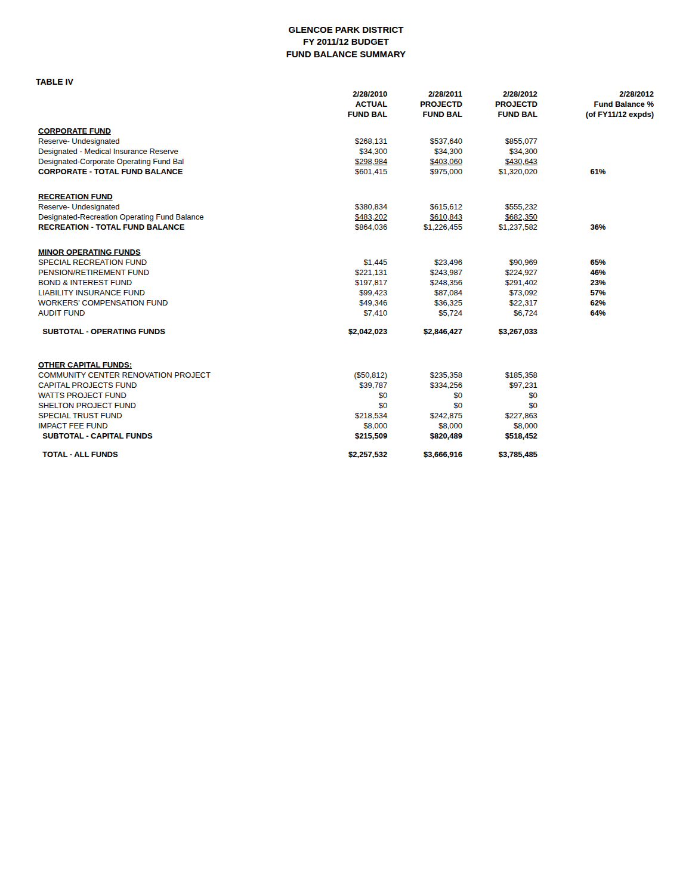GLENCOE PARK DISTRICT
FY 2011/12 BUDGET
FUND BALANCE SUMMARY
TABLE IV
| | 2/28/2010 | 2/28/2011 | 2/28/2012 | 2/28/2012 |
| --- | --- | --- | --- | --- |
| | ACTUAL | PROJECTD | PROJECTD | Fund Balance % |
| | FUND BAL | FUND BAL | FUND BAL | (of FY11/12 expds) |
| CORPORATE FUND |
| Reserve- Undesignated | $268,131 | $537,640 | $855,077 | |
| Designated - Medical Insurance Reserve | $34,300 | $34,300 | $34,300 | |
| Designated-Corporate Operating Fund Bal | $298,984 | $403,060 | $430,643 | |
| CORPORATE - TOTAL FUND BALANCE | $601,415 | $975,000 | $1,320,020 | 61% |
| RECREATION FUND |
| Reserve- Undesignated | $380,834 | $615,612 | $555,232 | |
| Designated-Recreation Operating Fund Balance | $483,202 | $610,843 | $682,350 | |
| RECREATION - TOTAL FUND BALANCE | $864,036 | $1,226,455 | $1,237,582 | 36% |
| MINOR OPERATING FUNDS |
| SPECIAL RECREATION FUND | $1,445 | $23,496 | $90,969 | 65% |
| PENSION/RETIREMENT FUND | $221,131 | $243,987 | $224,927 | 46% |
| BOND & INTEREST FUND | $197,817 | $248,356 | $291,402 | 23% |
| LIABILITY INSURANCE FUND | $99,423 | $87,084 | $73,092 | 57% |
| WORKERS' COMPENSATION FUND | $49,346 | $36,325 | $22,317 | 62% |
| AUDIT FUND | $7,410 | $5,724 | $6,724 | 64% |
| SUBTOTAL - OPERATING FUNDS | $2,042,023 | $2,846,427 | $3,267,033 | |
| OTHER CAPITAL FUNDS: |
| COMMUNITY CENTER RENOVATION PROJECT | ($50,812) | $235,358 | $185,358 | |
| CAPITAL PROJECTS FUND | $39,787 | $334,256 | $97,231 | |
| WATTS PROJECT FUND | $0 | $0 | $0 | |
| SHELTON PROJECT FUND | $0 | $0 | $0 | |
| SPECIAL TRUST FUND | $218,534 | $242,875 | $227,863 | |
| IMPACT FEE FUND | $8,000 | $8,000 | $8,000 | |
| SUBTOTAL - CAPITAL FUNDS | $215,509 | $820,489 | $518,452 | |
| TOTAL - ALL FUNDS | $2,257,532 | $3,666,916 | $3,785,485 | |